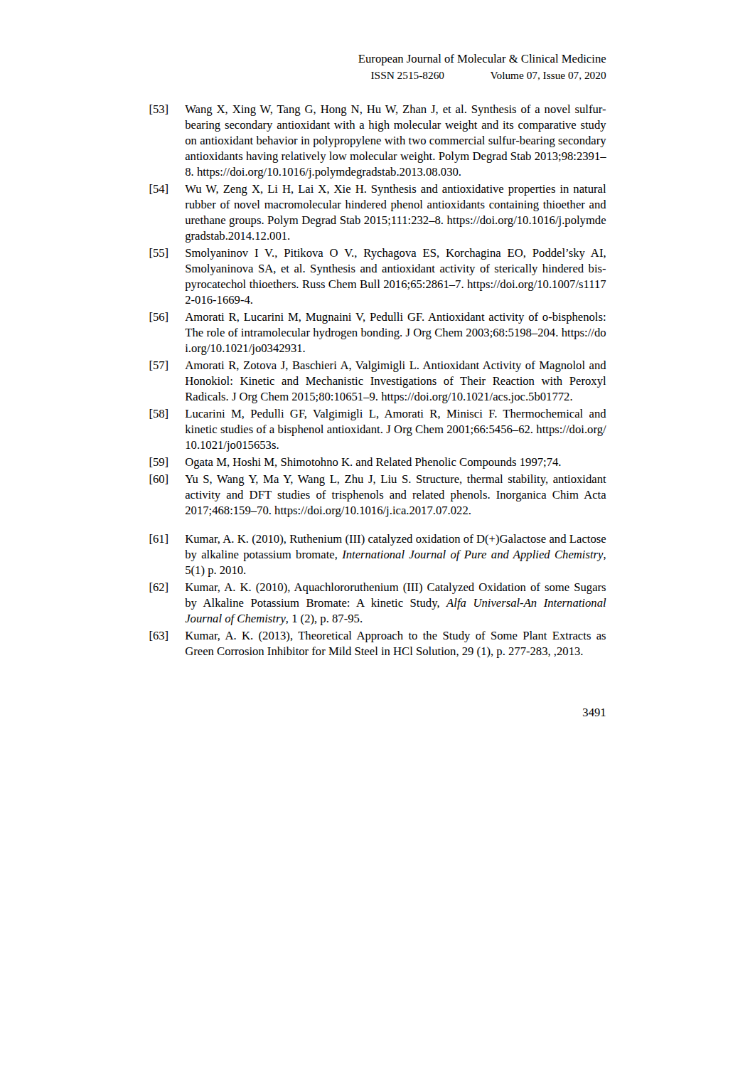European Journal of Molecular & Clinical Medicine
ISSN 2515-8260 Volume 07, Issue 07, 2020
[53] Wang X, Xing W, Tang G, Hong N, Hu W, Zhan J, et al. Synthesis of a novel sulfur-bearing secondary antioxidant with a high molecular weight and its comparative study on antioxidant behavior in polypropylene with two commercial sulfur-bearing secondary antioxidants having relatively low molecular weight. Polym Degrad Stab 2013;98:2391–8. https://doi.org/10.1016/j.polymdegradstab.2013.08.030.
[54] Wu W, Zeng X, Li H, Lai X, Xie H. Synthesis and antioxidative properties in natural rubber of novel macromolecular hindered phenol antioxidants containing thioether and urethane groups. Polym Degrad Stab 2015;111:232–8. https://doi.org/10.1016/j.polymdegradstab.2014.12.001.
[55] Smolyaninov I V., Pitikova O V., Rychagova ES, Korchagina EO, Poddel’sky AI, Smolyaninova SA, et al. Synthesis and antioxidant activity of sterically hindered bis-pyrocatechol thioethers. Russ Chem Bull 2016;65:2861–7. https://doi.org/10.1007/s11172-016-1669-4.
[56] Amorati R, Lucarini M, Mugnaini V, Pedulli GF. Antioxidant activity of o-bisphenols: The role of intramolecular hydrogen bonding. J Org Chem 2003;68:5198–204. https://doi.org/10.1021/jo0342931.
[57] Amorati R, Zotova J, Baschieri A, Valgimigli L. Antioxidant Activity of Magnolol and Honokiol: Kinetic and Mechanistic Investigations of Their Reaction with Peroxyl Radicals. J Org Chem 2015;80:10651–9. https://doi.org/10.1021/acs.joc.5b01772.
[58] Lucarini M, Pedulli GF, Valgimigli L, Amorati R, Minisci F. Thermochemical and kinetic studies of a bisphenol antioxidant. J Org Chem 2001;66:5456–62. https://doi.org/10.1021/jo015653s.
[59] Ogata M, Hoshi M, Shimotohno K. and Related Phenolic Compounds 1997;74.
[60] Yu S, Wang Y, Ma Y, Wang L, Zhu J, Liu S. Structure, thermal stability, antioxidant activity and DFT studies of trisphenols and related phenols. Inorganica Chim Acta 2017;468:159–70. https://doi.org/10.1016/j.ica.2017.07.022.
[61] Kumar, A. K. (2010), Ruthenium (III) catalyzed oxidation of D(+)Galactose and Lactose by alkaline potassium bromate, International Journal of Pure and Applied Chemistry, 5(1) p. 2010.
[62] Kumar, A. K. (2010), Aquachlororuthenium (III) Catalyzed Oxidation of some Sugars by Alkaline Potassium Bromate: A kinetic Study, Alfa Universal-An International Journal of Chemistry, 1 (2), p. 87-95.
[63] Kumar, A. K. (2013), Theoretical Approach to the Study of Some Plant Extracts as Green Corrosion Inhibitor for Mild Steel in HCl Solution, 29 (1), p. 277-283, ,2013.
3491